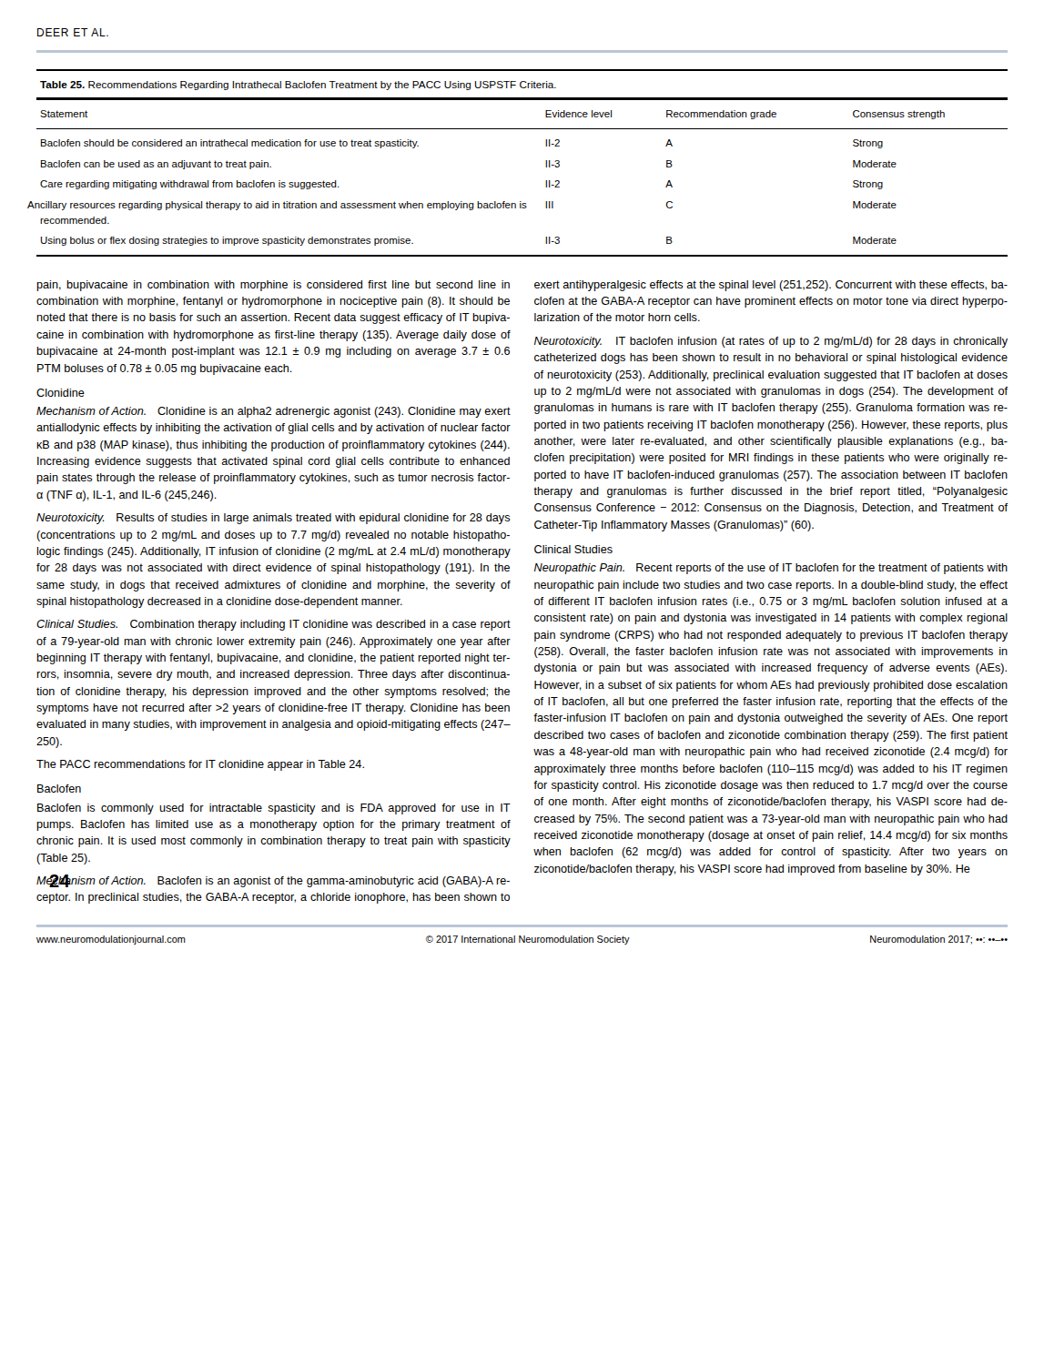DEER ET AL.
Table 25. Recommendations Regarding Intrathecal Baclofen Treatment by the PACC Using USPSTF Criteria.
| Statement | Evidence level | Recommendation grade | Consensus strength |
| --- | --- | --- | --- |
| Baclofen should be considered an intrathecal medication for use to treat spasticity. | II-2 | A | Strong |
| Baclofen can be used as an adjuvant to treat pain. | II-3 | B | Moderate |
| Care regarding mitigating withdrawal from baclofen is suggested. | II-2 | A | Strong |
| Ancillary resources regarding physical therapy to aid in titration and assessment when employing baclofen is recommended. | III | C | Moderate |
| Using bolus or flex dosing strategies to improve spasticity demonstrates promise. | II-3 | B | Moderate |
pain, bupivacaine in combination with morphine is considered first line but second line in combination with morphine, fentanyl or hydromorphone in nociceptive pain (8). It should be noted that there is no basis for such an assertion. Recent data suggest efficacy of IT bupivacaine in combination with hydromorphone as first-line therapy (135). Average daily dose of bupivacaine at 24-month post-implant was 12.1 ± 0.9 mg including on average 3.7 ± 0.6 PTM boluses of 0.78 ± 0.05 mg bupivacaine each.
Clonidine
Mechanism of Action. Clonidine is an alpha2 adrenergic agonist (243). Clonidine may exert antiallodynic effects by inhibiting the activation of glial cells and by activation of nuclear factor κB and p38 (MAP kinase), thus inhibiting the production of proinflammatory cytokines (244). Increasing evidence suggests that activated spinal cord glial cells contribute to enhanced pain states through the release of proinflammatory cytokines, such as tumor necrosis factor-α (TNF α), IL-1, and IL-6 (245,246).
Neurotoxicity. Results of studies in large animals treated with epidural clonidine for 28 days (concentrations up to 2 mg/mL and doses up to 7.7 mg/d) revealed no notable histopathologic findings (245). Additionally, IT infusion of clonidine (2 mg/mL at 2.4 mL/d) monotherapy for 28 days was not associated with direct evidence of spinal histopathology (191). In the same study, in dogs that received admixtures of clonidine and morphine, the severity of spinal histopathology decreased in a clonidine dose-dependent manner.
Clinical Studies. Combination therapy including IT clonidine was described in a case report of a 79-year-old man with chronic lower extremity pain (246). Approximately one year after beginning IT therapy with fentanyl, bupivacaine, and clonidine, the patient reported night terrors, insomnia, severe dry mouth, and increased depression. Three days after discontinuation of clonidine therapy, his depression improved and the other symptoms resolved; the symptoms have not recurred after >2 years of clonidine-free IT therapy. Clonidine has been evaluated in many studies, with improvement in analgesia and opioid-mitigating effects (247–250).
The PACC recommendations for IT clonidine appear in Table 24.
Baclofen
Baclofen is commonly used for intractable spasticity and is FDA approved for use in IT pumps. Baclofen has limited use as a monotherapy option for the primary treatment of chronic pain. It is used most commonly in combination therapy to treat pain with spasticity (Table 25).
Mechanism of Action. Baclofen is an agonist of the gamma-aminobutyric acid (GABA)-A receptor. In preclinical studies, the GABA-A receptor, a chloride ionophore, has been shown to exert antihyperalgesic effects at the spinal level (251,252). Concurrent with these effects, baclofen at the GABA-A receptor can have prominent effects on motor tone via direct hyperpolarization of the motor horn cells.
Neurotoxicity. IT baclofen infusion (at rates of up to 2 mg/mL/d) for 28 days in chronically catheterized dogs has been shown to result in no behavioral or spinal histological evidence of neurotoxicity (253). Additionally, preclinical evaluation suggested that IT baclofen at doses up to 2 mg/mL/d were not associated with granulomas in dogs (254). The development of granulomas in humans is rare with IT baclofen therapy (255). Granuloma formation was reported in two patients receiving IT baclofen monotherapy (256). However, these reports, plus another, were later re-evaluated, and other scientifically plausible explanations (e.g., baclofen precipitation) were posited for MRI findings in these patients who were originally reported to have IT baclofen-induced granulomas (257). The association between IT baclofen therapy and granulomas is further discussed in the brief report titled, “Polyanalgesic Consensus Conference − 2012: Consensus on the Diagnosis, Detection, and Treatment of Catheter-Tip Inflammatory Masses (Granulomas)” (60).
Clinical Studies
Neuropathic Pain. Recent reports of the use of IT baclofen for the treatment of patients with neuropathic pain include two studies and two case reports. In a double-blind study, the effect of different IT baclofen infusion rates (i.e., 0.75 or 3 mg/mL baclofen solution infused at a consistent rate) on pain and dystonia was investigated in 14 patients with complex regional pain syndrome (CRPS) who had not responded adequately to previous IT baclofen therapy (258). Overall, the faster baclofen infusion rate was not associated with improvements in dystonia or pain but was associated with increased frequency of adverse events (AEs). However, in a subset of six patients for whom AEs had previously prohibited dose escalation of IT baclofen, all but one preferred the faster infusion rate, reporting that the effects of the faster-infusion IT baclofen on pain and dystonia outweighed the severity of AEs. One report described two cases of baclofen and ziconotide combination therapy (259). The first patient was a 48-year-old man with neuropathic pain who had received ziconotide (2.4 mcg/d) for approximately three months before baclofen (110–115 mcg/d) was added to his IT regimen for spasticity control. His ziconotide dosage was then reduced to 1.7 mcg/d over the course of one month. After eight months of ziconotide/baclofen therapy, his VASPI score had decreased by 75%. The second patient was a 73-year-old man with neuropathic pain who had received ziconotide monotherapy (dosage at onset of pain relief, 14.4 mcg/d) for six months when baclofen (62 mcg/d) was added for control of spasticity. After two years on ziconotide/baclofen therapy, his VASPI score had improved from baseline by 30%. He
24
www.neuromodulationjournal.com © 2017 International Neuromodulation Society Neuromodulation 2017; ••: ••–••